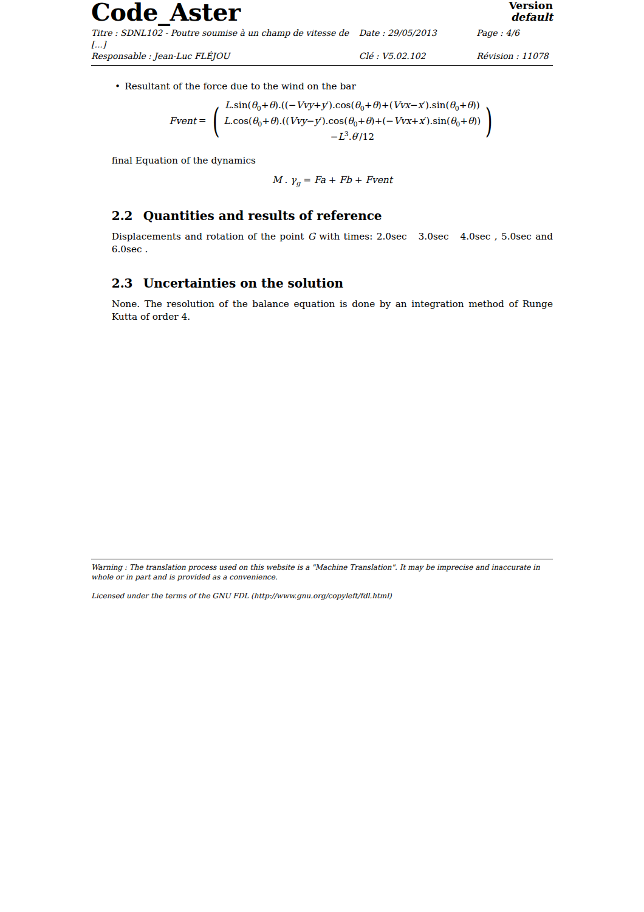Code_Aster
Version
default
Titre : SDNL102 - Poutre soumise à un champ de vitesse de [...]
Date : 29/05/2013 Page : 4/6
Responsable : Jean-Luc FLÉJOU
Clé : V5.02.102 Révision : 11078
Resultant of the force due to the wind on the bar
Fvent= (
L.sin(θ0+θ).((−Vvy+y′).cos(θ0+θ)+(Vvx−x′).sin(θ0+θ))
L.cos(θ0+θ).((Vvy−y′).cos(θ0+θ)+(−Vvx+x′).sin(θ0+θ))
−L3.θ′/12
)
final Equation of the dynamics
M . γg = Fa + Fb + Fvent
2.2 Quantities and results of reference
Displacements and rotation of the point G with times: 2.0sec 3.0sec 4.0sec , 5.0sec and 6.0sec .
2.3 Uncertainties on the solution
None. The resolution of the balance equation is done by an integration method of Runge Kutta of order 4.
Warning : The translation process used on this website is a "Machine Translation". It may be imprecise and inaccurate in whole or in part and is provided as a convenience.
Licensed under the terms of the GNU FDL (http://www.gnu.org/copyleft/fdl.html)